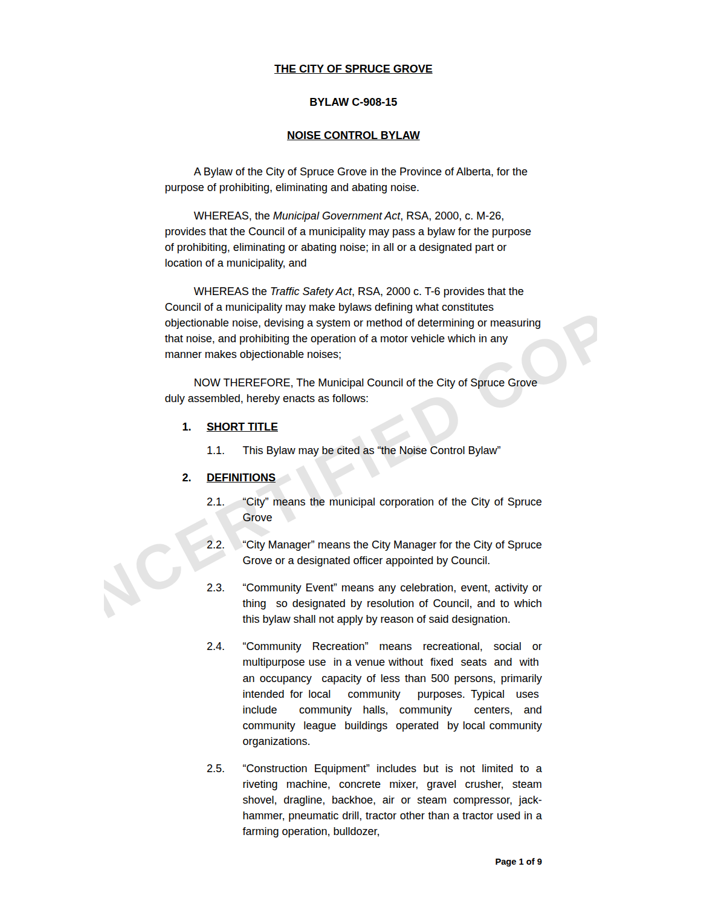UNCERTIFIED COPY
THE CITY OF SPRUCE GROVE
BYLAW C-908-15
NOISE CONTROL BYLAW
A Bylaw of the City of Spruce Grove in the Province of Alberta, for the purpose of prohibiting, eliminating and abating noise.
WHEREAS, the Municipal Government Act, RSA, 2000, c. M-26, provides that the Council of a municipality may pass a bylaw for the purpose of prohibiting, eliminating or abating noise; in all or a designated part or location of a municipality, and
WHEREAS the Traffic Safety Act, RSA, 2000 c. T-6 provides that the Council of a municipality may make bylaws defining what constitutes objectionable noise, devising a system or method of determining or measuring that noise, and prohibiting the operation of a motor vehicle which in any manner makes objectionable noises;
NOW THEREFORE, The Municipal Council of the City of Spruce Grove duly assembled, hereby enacts as follows:
1. SHORT TITLE
1.1. This Bylaw may be cited as “the Noise Control Bylaw”
2. DEFINITIONS
2.1. “City” means the municipal corporation of the City of Spruce Grove
2.2. “City Manager” means the City Manager for the City of Spruce Grove or a designated officer appointed by Council.
2.3. “Community Event” means any celebration, event, activity or thing so designated by resolution of Council, and to which this bylaw shall not apply by reason of said designation.
2.4. “Community Recreation” means recreational, social or multipurpose use in a venue without fixed seats and with an occupancy capacity of less than 500 persons, primarily intended for local community purposes. Typical uses include community halls, community centers, and community league buildings operated by local community organizations.
2.5. “Construction Equipment” includes but is not limited to a riveting machine, concrete mixer, gravel crusher, steam shovel, dragline, backhoe, air or steam compressor, jack-hammer, pneumatic drill, tractor other than a tractor used in a farming operation, bulldozer,
Page 1 of 9